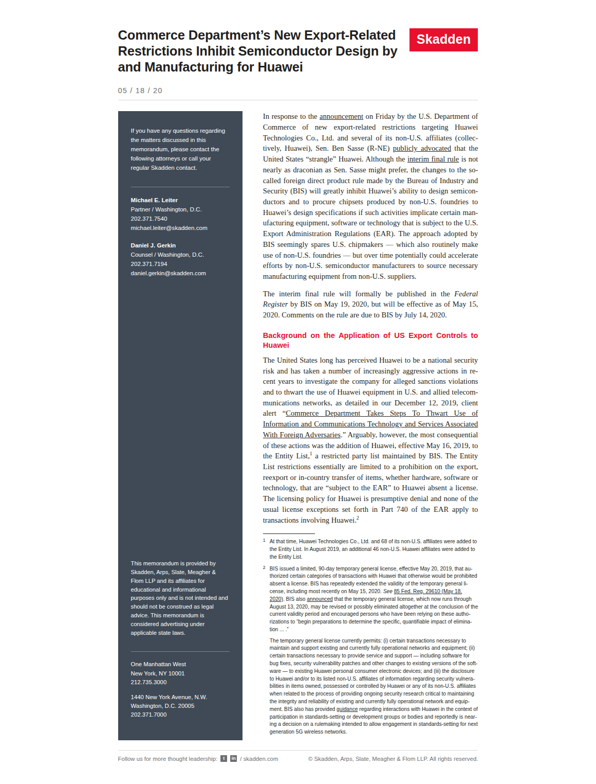Commerce Department’s New Export-Related Restrictions Inhibit Semiconductor Design by and Manufacturing for Huawei
Skadden
05 / 18 / 20
If you have any questions regarding the matters discussed in this memorandum, please contact the following attorneys or call your regular Skadden contact.
Michael E. Leiter Partner / Washington, D.C. 202.371.7540 michael.leiter@skadden.com
Daniel J. Gerkin Counsel / Washington, D.C. 202.371.7194 daniel.gerkin@skadden.com
This memorandum is provided by Skadden, Arps, Slate, Meagher & Flom LLP and its affiliates for educational and informational purposes only and is not intended and should not be construed as legal advice. This memorandum is considered advertising under applicable state laws.
One Manhattan West
New York, NY 10001
212.735.3000
1440 New York Avenue, N.W.
Washington, D.C. 20005
202.371.7000
In response to the announcement on Friday by the U.S. Department of Commerce of new export-related restrictions targeting Huawei Technologies Co., Ltd. and several of its non-U.S. affiliates (collectively, Huawei), Sen. Ben Sasse (R-NE) publicly advocated that the United States “strangle” Huawei. Although the interim final rule is not nearly as draconian as Sen. Sasse might prefer, the changes to the so-called foreign direct product rule made by the Bureau of Industry and Security (BIS) will greatly inhibit Huawei’s ability to design semiconductors and to procure chipsets produced by non-U.S. foundries to Huawei’s design specifications if such activities implicate certain manufacturing equipment, software or technology that is subject to the U.S. Export Administration Regulations (EAR). The approach adopted by BIS seemingly spares U.S. chipmakers — which also routinely make use of non-U.S. foundries — but over time potentially could accelerate efforts by non-U.S. semiconductor manufacturers to source necessary manufacturing equipment from non-U.S. suppliers.
The interim final rule will formally be published in the Federal Register by BIS on May 19, 2020, but will be effective as of May 15, 2020. Comments on the rule are due to BIS by July 14, 2020.
Background on the Application of US Export Controls to Huawei
The United States long has perceived Huawei to be a national security risk and has taken a number of increasingly aggressive actions in recent years to investigate the company for alleged sanctions violations and to thwart the use of Huawei equipment in U.S. and allied telecommunications networks, as detailed in our December 12, 2019, client alert “Commerce Department Takes Steps To Thwart Use of Information and Communications Technology and Services Associated With Foreign Adversaries.” Arguably, however, the most consequential of these actions was the addition of Huawei, effective May 16, 2019, to the Entity List,1 a restricted party list maintained by BIS. The Entity List restrictions essentially are limited to a prohibition on the export, reexport or in-country transfer of items, whether hardware, software or technology, that are “subject to the EAR” to Huawei absent a license. The licensing policy for Huawei is presumptive denial and none of the usual license exceptions set forth in Part 740 of the EAR apply to transactions involving Huawei.2
1 At that time, Huawei Technologies Co., Ltd. and 68 of its non-U.S. affiliates were added to the Entity List. In August 2019, an additional 46 non-U.S. Huawei affiliates were added to the Entity List.
2
BIS issued a limited, 90-day temporary general license, effective May 20, 2019, that authorized certain categories of transactions with Huawei that otherwise would be prohibited absent a license. BIS has repeatedly extended the validity of the temporary general license, including most recently on May 15, 2020. See 85 Fed. Reg. 29610 (May 18, 2020). BIS also announced that the temporary general license, which now runs through August 13, 2020, may be revised or possibly eliminated altogether at the conclusion of the current validity period and encouraged persons who have been relying on these authorizations to “begin preparations to determine the specific, quantifiable impact of elimination ... .”
The temporary general license currently permits: (i) certain transactions necessary to maintain and support existing and currently fully operational networks and equipment; (ii) certain transactions necessary to provide service and support — including software for bug fixes, security vulnerability patches and other changes to existing versions of the software — to existing Huawei personal consumer electronic devices; and (iii) the disclosure to Huawei and/or to its listed non-U.S. affiliates of information regarding security vulnerabilities in items owned, possessed or controlled by Huawei or any of its non-U.S. affiliates when related to the process of providing ongoing security research critical to maintaining the integrity and reliability of existing and currently fully operational network and equipment. BIS also has provided guidance regarding interactions with Huawei in the context of participation in standards-setting or development groups or bodies and reportedly is nearing a decision on a rulemaking intended to allow engagement in standards-setting for next generation 5G wireless networks.
Follow us for more thought leadership: t in / skadden.com
© Skadden, Arps, Slate, Meagher & Flom LLP. All rights reserved.